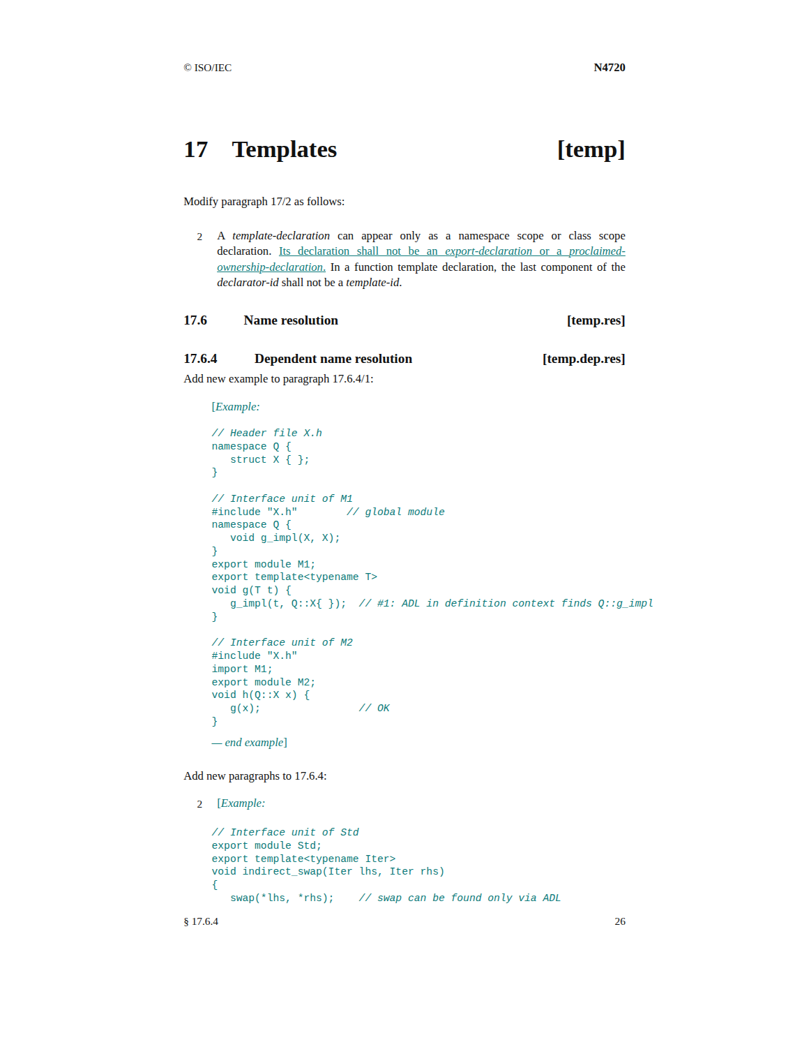© ISO/IEC
N4720
17
Templates
[temp]
Modify paragraph 17/2 as follows:
2
A template-declaration can appear only as a namespace scope or class scope declaration. Its declaration shall not be an export-declaration or a proclaimed-ownership-declaration. In a function template declaration, the last component of the declarator-id shall not be a template-id.
17.6
Name resolution
[temp.res]
17.6.4
Dependent name resolution
[temp.dep.res]
Add new example to paragraph 17.6.4/1:
[Example:
// Header file X.h
namespace Q {
   struct X { };
}

// Interface unit of M1
#include "X.h"        // global module
namespace Q {
   void g_impl(X, X);
}
export module M1;
export template<typename T>
void g(T t) {
   g_impl(t, Q::X{ });  // #1: ADL in definition context finds Q::g_impl
}

// Interface unit of M2
#include "X.h"
import M1;
export module M2;
void h(Q::X x) {
   g(x);                // OK
}
— end example]
Add new paragraphs to 17.6.4:
2
[Example:
// Interface unit of Std
export module Std;
export template<typename Iter>
void indirect_swap(Iter lhs, Iter rhs)
{
   swap(*lhs, *rhs);    // swap can be found only via ADL
§ 17.6.4
26